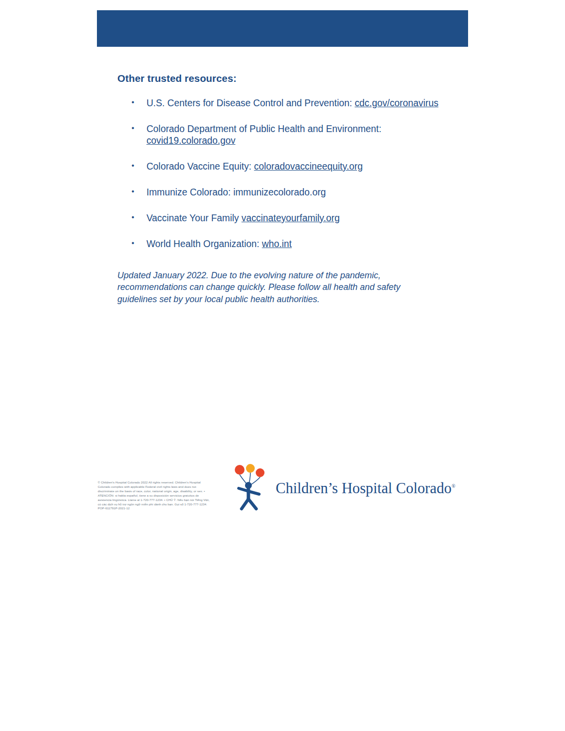Other trusted resources:
U.S. Centers for Disease Control and Prevention: cdc.gov/coronavirus
Colorado Department of Public Health and Environment: covid19.colorado.gov
Colorado Vaccine Equity: coloradovaccineequity.org
Immunize Colorado: immunizecolorado.org
Vaccinate Your Family vaccinateyourfamily.org
World Health Organization: who.int
Updated January 2022. Due to the evolving nature of the pandemic, recommendations can change quickly. Please follow all health and safety guidelines set by your local public health authorities.
© Children's Hospital Colorado 2022 All rights reserved. Children's Hospital Colorado complies with applicable Federal civil rights laws and does not discriminate on the basis of race, color, national origin, age, disability, or sex. • ATENCIÓN: si habla español, tiene a su disposición servicios gratuitos de asistencia lingüística. Llame al 1-720-777-1234. • CHÚ Ý: Nếu bạn nói Tiếng Việt, có các dịch vụ hỗ trợ ngôn ngữ miễn phí dành cho bạn. Gọi số 1-720-777-1234. POP-611791P-2021-12
Children’s Hospital Colorado®